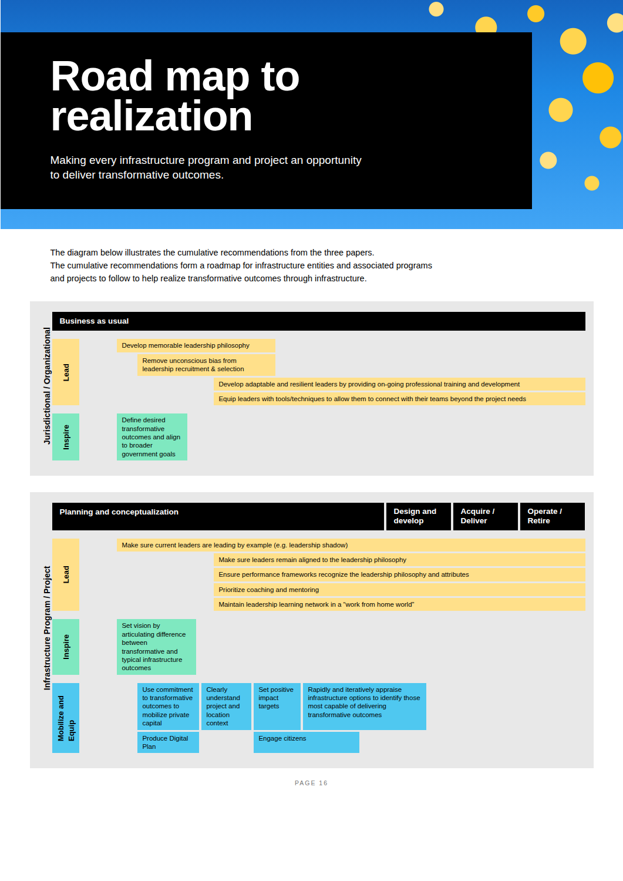Road map to
realization
Making every infrastructure program and project an opportunity
to deliver transformative outcomes.
The diagram below illustrates the cumulative recommendations from the three papers.
The cumulative recommendations form a roadmap for infrastructure entities and associated programs
and projects to follow to help realize transformative outcomes through infrastructure.
Jurisdictional / Organizational
Business as usual
Lead
Develop memorable leadership philosophy
Remove unconscious bias from
leadership recruitment & selection
Develop adaptable and resilient leaders by providing on-going professional training and development
Equip leaders with tools/techniques to allow them to connect with their teams beyond the project needs
Inspire
Define desired transformative outcomes and align to broader government goals
Infrastructure Program / Project
Planning and conceptualization
Design and
develop
Acquire /
Deliver
Operate /
Retire
Lead
Make sure current leaders are leading by example (e.g. leadership shadow)
Make sure leaders remain aligned to the leadership philosophy
Ensure performance frameworks recognize the leadership philosophy and attributes
Prioritize coaching and mentoring
Maintain leadership learning network in a “work from home world”
Inspire
Set vision by articulating difference between transformative and typical infrastructure outcomes
Mobilize and
Equip
Use commitment to transformative outcomes to mobilize private capital
Clearly understand project and location context
Set positive impact targets
Rapidly and iteratively appraise infrastructure options to identify those most capable of delivering transformative outcomes
Produce Digital Plan
Engage citizens
PAGE 16